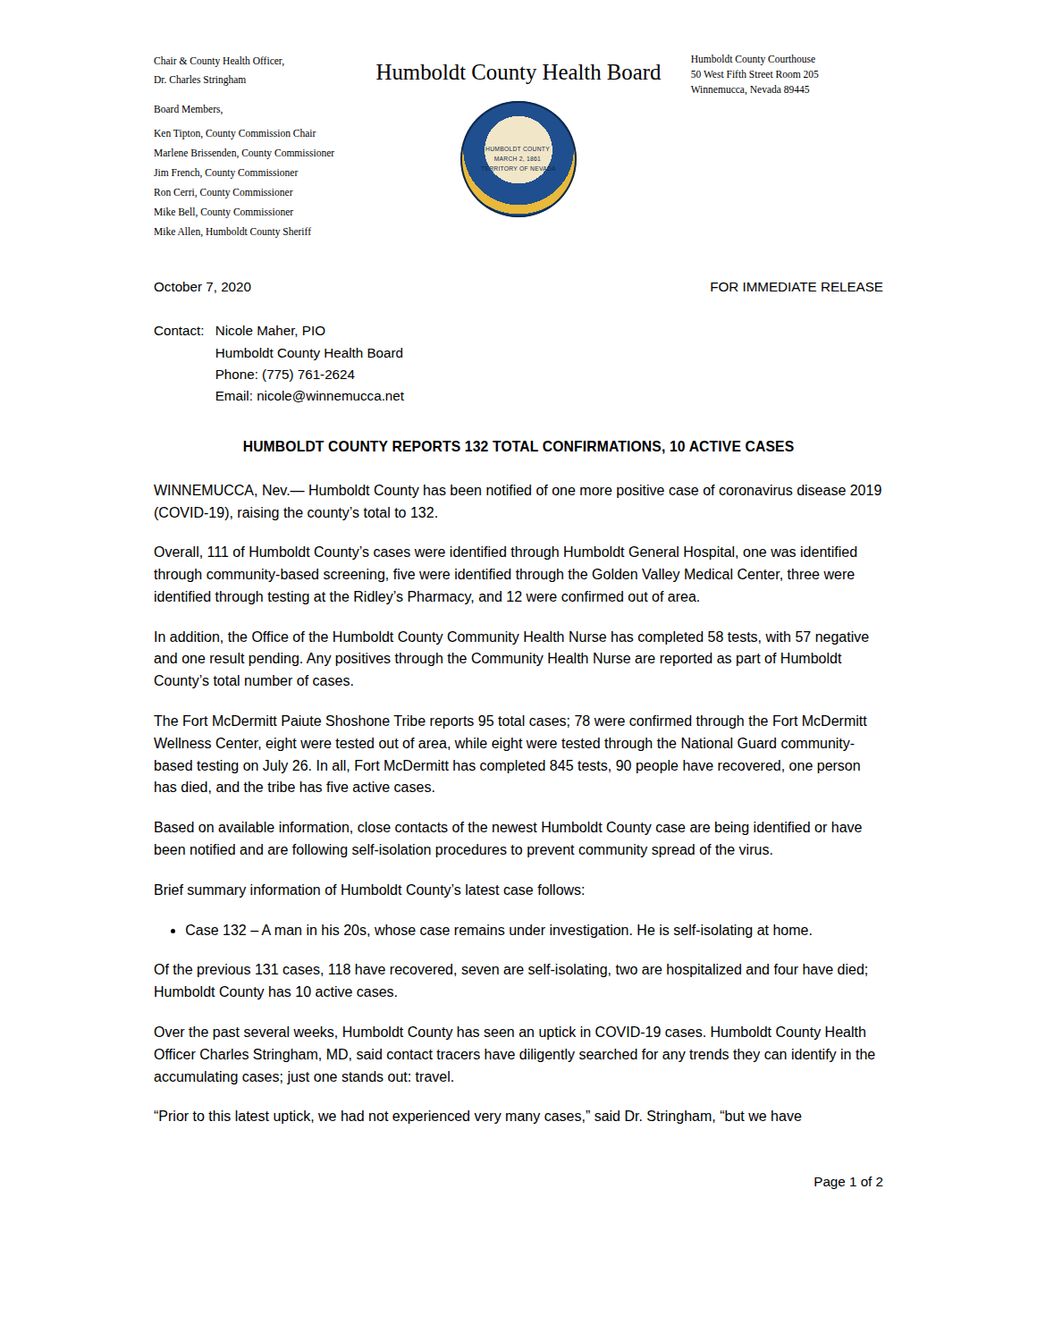Chair & County Health Officer,
Dr. Charles Stringham
Board Members,
Ken Tipton, County Commission Chair
Marlene Brissenden, County Commissioner
Jim French, County Commissioner
Ron Cerri, County Commissioner
Mike Bell, County Commissioner
Mike Allen, Humboldt County Sheriff
Humboldt County Health Board
Humboldt County Courthouse
50 West Fifth Street Room 205
Winnemucca, Nevada 89445
October 7, 2020 FOR IMMEDIATE RELEASE
Contact:
Nicole Maher, PIO
Humboldt County Health Board
Phone: (775) 761-2624
Email: nicole@winnemucca.net
HUMBOLDT COUNTY REPORTS 132 TOTAL CONFIRMATIONS, 10 ACTIVE CASES
WINNEMUCCA, Nev.— Humboldt County has been notified of one more positive case of coronavirus disease 2019 (COVID-19), raising the county’s total to 132.
Overall, 111 of Humboldt County’s cases were identified through Humboldt General Hospital, one was identified through community-based screening, five were identified through the Golden Valley Medical Center, three were identified through testing at the Ridley’s Pharmacy, and 12 were confirmed out of area.
In addition, the Office of the Humboldt County Community Health Nurse has completed 58 tests, with 57 negative and one result pending. Any positives through the Community Health Nurse are reported as part of Humboldt County’s total number of cases.
The Fort McDermitt Paiute Shoshone Tribe reports 95 total cases; 78 were confirmed through the Fort McDermitt Wellness Center, eight were tested out of area, while eight were tested through the National Guard community-based testing on July 26. In all, Fort McDermitt has completed 845 tests, 90 people have recovered, one person has died, and the tribe has five active cases.
Based on available information, close contacts of the newest Humboldt County case are being identified or have been notified and are following self-isolation procedures to prevent community spread of the virus.
Brief summary information of Humboldt County’s latest case follows:
Case 132 – A man in his 20s, whose case remains under investigation. He is self-isolating at home.
Of the previous 131 cases, 118 have recovered, seven are self-isolating, two are hospitalized and four have died; Humboldt County has 10 active cases.
Over the past several weeks, Humboldt County has seen an uptick in COVID-19 cases. Humboldt County Health Officer Charles Stringham, MD, said contact tracers have diligently searched for any trends they can identify in the accumulating cases; just one stands out: travel.
“Prior to this latest uptick, we had not experienced very many cases,” said Dr. Stringham, “but we have
Page 1 of 2